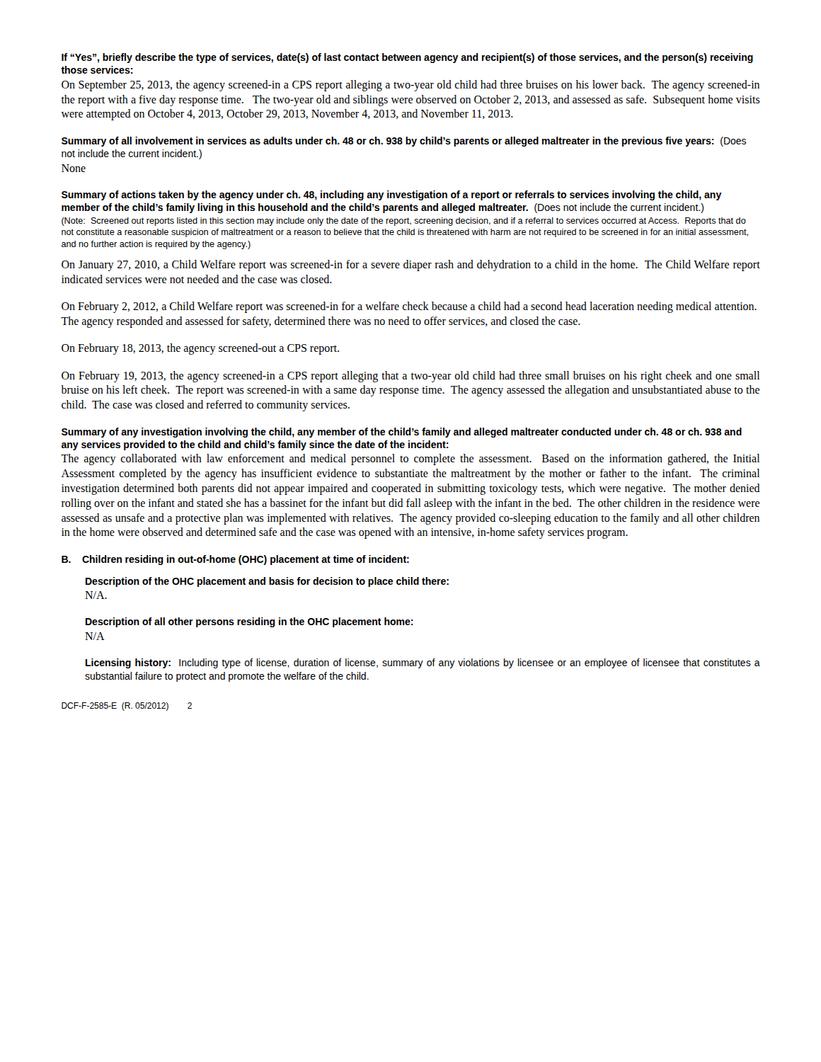If “Yes”, briefly describe the type of services, date(s) of last contact between agency and recipient(s) of those services, and the person(s) receiving those services:
On September 25, 2013, the agency screened-in a CPS report alleging a two-year old child had three bruises on his lower back. The agency screened-in the report with a five day response time. The two-year old and siblings were observed on October 2, 2013, and assessed as safe. Subsequent home visits were attempted on October 4, 2013, October 29, 2013, November 4, 2013, and November 11, 2013.
Summary of all involvement in services as adults under ch. 48 or ch. 938 by child’s parents or alleged maltreater in the previous five years: (Does not include the current incident.)
None
Summary of actions taken by the agency under ch. 48, including any investigation of a report or referrals to services involving the child, any member of the child’s family living in this household and the child’s parents and alleged maltreater. (Does not include the current incident.)
(Note: Screened out reports listed in this section may include only the date of the report, screening decision, and if a referral to services occurred at Access. Reports that do not constitute a reasonable suspicion of maltreatment or a reason to believe that the child is threatened with harm are not required to be screened in for an initial assessment, and no further action is required by the agency.)
On January 27, 2010, a Child Welfare report was screened-in for a severe diaper rash and dehydration to a child in the home. The Child Welfare report indicated services were not needed and the case was closed.
On February 2, 2012, a Child Welfare report was screened-in for a welfare check because a child had a second head laceration needing medical attention. The agency responded and assessed for safety, determined there was no need to offer services, and closed the case.
On February 18, 2013, the agency screened-out a CPS report.
On February 19, 2013, the agency screened-in a CPS report alleging that a two-year old child had three small bruises on his right cheek and one small bruise on his left cheek. The report was screened-in with a same day response time. The agency assessed the allegation and unsubstantiated abuse to the child. The case was closed and referred to community services.
Summary of any investigation involving the child, any member of the child’s family and alleged maltreater conducted under ch. 48 or ch. 938 and any services provided to the child and child’s family since the date of the incident:
The agency collaborated with law enforcement and medical personnel to complete the assessment. Based on the information gathered, the Initial Assessment completed by the agency has insufficient evidence to substantiate the maltreatment by the mother or father to the infant. The criminal investigation determined both parents did not appear impaired and cooperated in submitting toxicology tests, which were negative. The mother denied rolling over on the infant and stated she has a bassinet for the infant but did fall asleep with the infant in the bed. The other children in the residence were assessed as unsafe and a protective plan was implemented with relatives. The agency provided co-sleeping education to the family and all other children in the home were observed and determined safe and the case was opened with an intensive, in-home safety services program.
B. Children residing in out-of-home (OHC) placement at time of incident:
Description of the OHC placement and basis for decision to place child there:
N/A.
Description of all other persons residing in the OHC placement home:
N/A
Licensing history: Including type of license, duration of license, summary of any violations by licensee or an employee of licensee that constitutes a substantial failure to protect and promote the welfare of the child.
DCF-F-2585-E (R. 05/2012)2